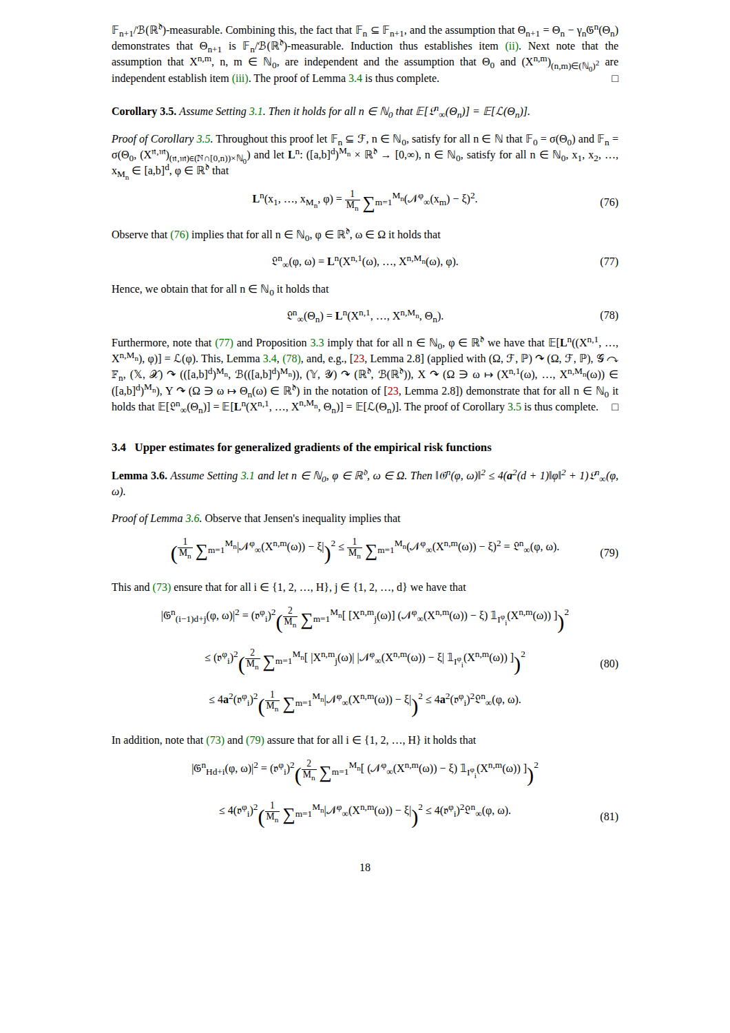𝔽n+1/ℬ(ℝ𝔡)-measurable. Combining this, the fact that 𝔽n ⊆ 𝔽n+1, and the assumption that Θn+1 = Θn − γn𝔊n(Θn) demonstrates that Θn+1 is 𝔽n/ℬ(ℝ𝔡)-measurable. Induction thus establishes item (ii). Next note that the assumption that Xn,m, n, m ∈ ℕ0, are independent and the assumption that Θ0 and (Xn,m)(n,m)∈(ℕ0)2 are independent establish item (iii). The proof of Lemma 3.4 is thus complete. □
Corollary 3.5. Assume Setting 3.1. Then it holds for all n ∈ ℕ0 that 𝔼[𝔏n∞(Θn)] = 𝔼[ℒ(Θn)].
Proof of Corollary 3.5. Throughout this proof let 𝔽n ⊆ ℱ, n ∈ ℕ0, satisfy for all n ∈ ℕ that 𝔽0 = σ(Θ0) and 𝔽n = σ(Θ0, (X𝔫,𝔪)(𝔫,𝔪)∈(ℕ∩[0,n))×ℕ0) and let Ln: ([a,b]d)Mn × ℝ𝔡 → [0,∞), n ∈ ℕ0, satisfy for all n ∈ ℕ0, x1, x2, …, xMn ∈ [a,b]d, φ ∈ ℝ𝔡 that
Ln(x1, …, xMn, φ) = 1 Mn ∑m=1Mn(𝒩φ∞(xm) − ξ)2. (76)
Observe that (76) implies that for all n ∈ ℕ0, φ ∈ ℝ𝔡, ω ∈ Ω it holds that
𝔏n∞(φ, ω) = Ln(Xn,1(ω), …, Xn,Mn(ω), φ). (77)
Hence, we obtain that for all n ∈ ℕ0 it holds that
𝔏n∞(Θn) = Ln(Xn,1, …, Xn,Mn, Θn). (78)
Furthermore, note that (77) and Proposition 3.3 imply that for all n ∈ ℕ0, φ ∈ ℝ𝔡 we have that 𝔼[Ln((Xn,1, …, Xn,Mn), φ)] = ℒ(φ). This, Lemma 3.4, (78), and, e.g., [23, Lemma 2.8] (applied with (Ω, ℱ, ℙ) ↷ (Ω, ℱ, ℙ), 𝒢 ↷ 𝔽n, (𝕏, 𝒳) ↷ (([a,b]d)Mn, ℬ(([a,b]d)Mn)), (𝕐, 𝒴) ↷ (ℝ𝔡, ℬ(ℝ𝔡)), X ↷ (Ω ∋ ω ↦ (Xn,1(ω), …, Xn,Mn(ω)) ∈ ([a,b]d)Mn), Y ↷ (Ω ∋ ω ↦ Θn(ω) ∈ ℝ𝔡) in the notation of [23, Lemma 2.8]) demonstrate that for all n ∈ ℕ0 it holds that 𝔼[𝔏n∞(Θn)] = 𝔼[Ln(Xn,1, …, Xn,Mn, Θn)] = 𝔼[ℒ(Θn)]. The proof of Corollary 3.5 is thus complete. □
3.4 Upper estimates for generalized gradients of the empirical risk functions
Lemma 3.6. Assume Setting 3.1 and let n ∈ ℕ0, φ ∈ ℝ𝔡, ω ∈ Ω. Then ‖𝔊n(φ, ω)‖2 ≤ 4(a2(d + 1)‖φ‖2 + 1)𝔏n∞(φ, ω).
Proof of Lemma 3.6. Observe that Jensen's inequality implies that
(1 Mn ∑m=1Mn|𝒩φ∞(Xn,m(ω)) − ξ|)2 ≤ 1 Mn ∑m=1Mn(𝒩φ∞(Xn,m(ω)) − ξ)2 = 𝔏n∞(φ, ω). (79)
This and (73) ensure that for all i ∈ {1, 2, …, H}, j ∈ {1, 2, …, d} we have that
|𝔊n(i−1)d+j(φ, ω)|2 = (𝔳φi)2(2 Mn ∑m=1Mn[ [Xn,mj(ω)] (𝒩φ∞(Xn,m(ω)) − ξ) 𝟙Iφi(Xn,m(ω)) ])2
≤ (𝔳φi)2(2 Mn ∑m=1Mn[ |Xn,mj(ω)| |𝒩φ∞(Xn,m(ω)) − ξ| 𝟙Iφi(Xn,m(ω)) ])2 (80)
≤ 4a2(𝔳φi)2(1 Mn ∑m=1Mn|𝒩φ∞(Xn,m(ω)) − ξ|)2 ≤ 4a2(𝔳φi)2𝔏n∞(φ, ω).
In addition, note that (73) and (79) assure that for all i ∈ {1, 2, …, H} it holds that
|𝔊nHd+i(φ, ω)|2 = (𝔳φi)2(2 Mn ∑m=1Mn[ (𝒩φ∞(Xn,m(ω)) − ξ) 𝟙Iφi(Xn,m(ω)) ])2
≤ 4(𝔳φi)2(1 Mn ∑m=1Mn|𝒩φ∞(Xn,m(ω)) − ξ|)2 ≤ 4(𝔳φi)2𝔏n∞(φ, ω). (81)
18